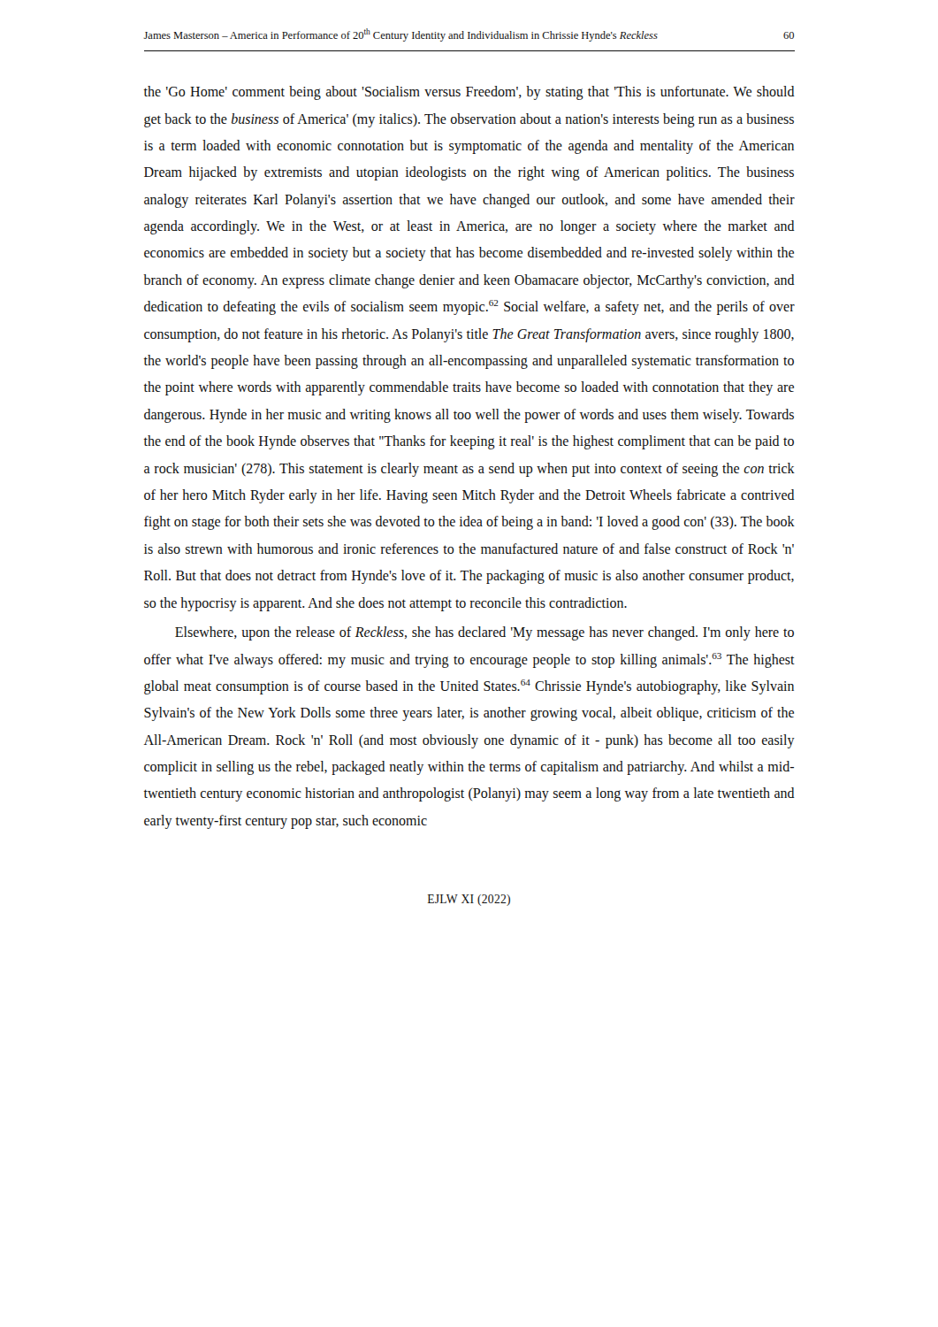James Masterson – America in Performance of 20th Century Identity and Individualism in Chrissie Hynde's Reckless 60
the 'Go Home' comment being about 'Socialism versus Freedom', by stating that 'This is unfortunate. We should get back to the business of America' (my italics). The observation about a nation's interests being run as a business is a term loaded with economic connotation but is symptomatic of the agenda and mentality of the American Dream hijacked by extremists and utopian ideologists on the right wing of American politics. The business analogy reiterates Karl Polanyi's assertion that we have changed our outlook, and some have amended their agenda accordingly. We in the West, or at least in America, are no longer a society where the market and economics are embedded in society but a society that has become disembedded and re-invested solely within the branch of economy. An express climate change denier and keen Obamacare objector, McCarthy's conviction, and dedication to defeating the evils of socialism seem myopic.62 Social welfare, a safety net, and the perils of over consumption, do not feature in his rhetoric. As Polanyi's title The Great Transformation avers, since roughly 1800, the world's people have been passing through an all-encompassing and unparalleled systematic transformation to the point where words with apparently commendable traits have become so loaded with connotation that they are dangerous. Hynde in her music and writing knows all too well the power of words and uses them wisely. Towards the end of the book Hynde observes that ''Thanks for keeping it real' is the highest compliment that can be paid to a rock musician' (278). This statement is clearly meant as a send up when put into context of seeing the con trick of her hero Mitch Ryder early in her life. Having seen Mitch Ryder and the Detroit Wheels fabricate a contrived fight on stage for both their sets she was devoted to the idea of being a in band: 'I loved a good con' (33). The book is also strewn with humorous and ironic references to the manufactured nature of and false construct of Rock 'n' Roll. But that does not detract from Hynde's love of it. The packaging of music is also another consumer product, so the hypocrisy is apparent. And she does not attempt to reconcile this contradiction.
Elsewhere, upon the release of Reckless, she has declared 'My message has never changed. I'm only here to offer what I've always offered: my music and trying to encourage people to stop killing animals'.63 The highest global meat consumption is of course based in the United States.64 Chrissie Hynde's autobiography, like Sylvain Sylvain's of the New York Dolls some three years later, is another growing vocal, albeit oblique, criticism of the All-American Dream. Rock 'n' Roll (and most obviously one dynamic of it - punk) has become all too easily complicit in selling us the rebel, packaged neatly within the terms of capitalism and patriarchy. And whilst a mid-twentieth century economic historian and anthropologist (Polanyi) may seem a long way from a late twentieth and early twenty-first century pop star, such economic
EJLW XI (2022)